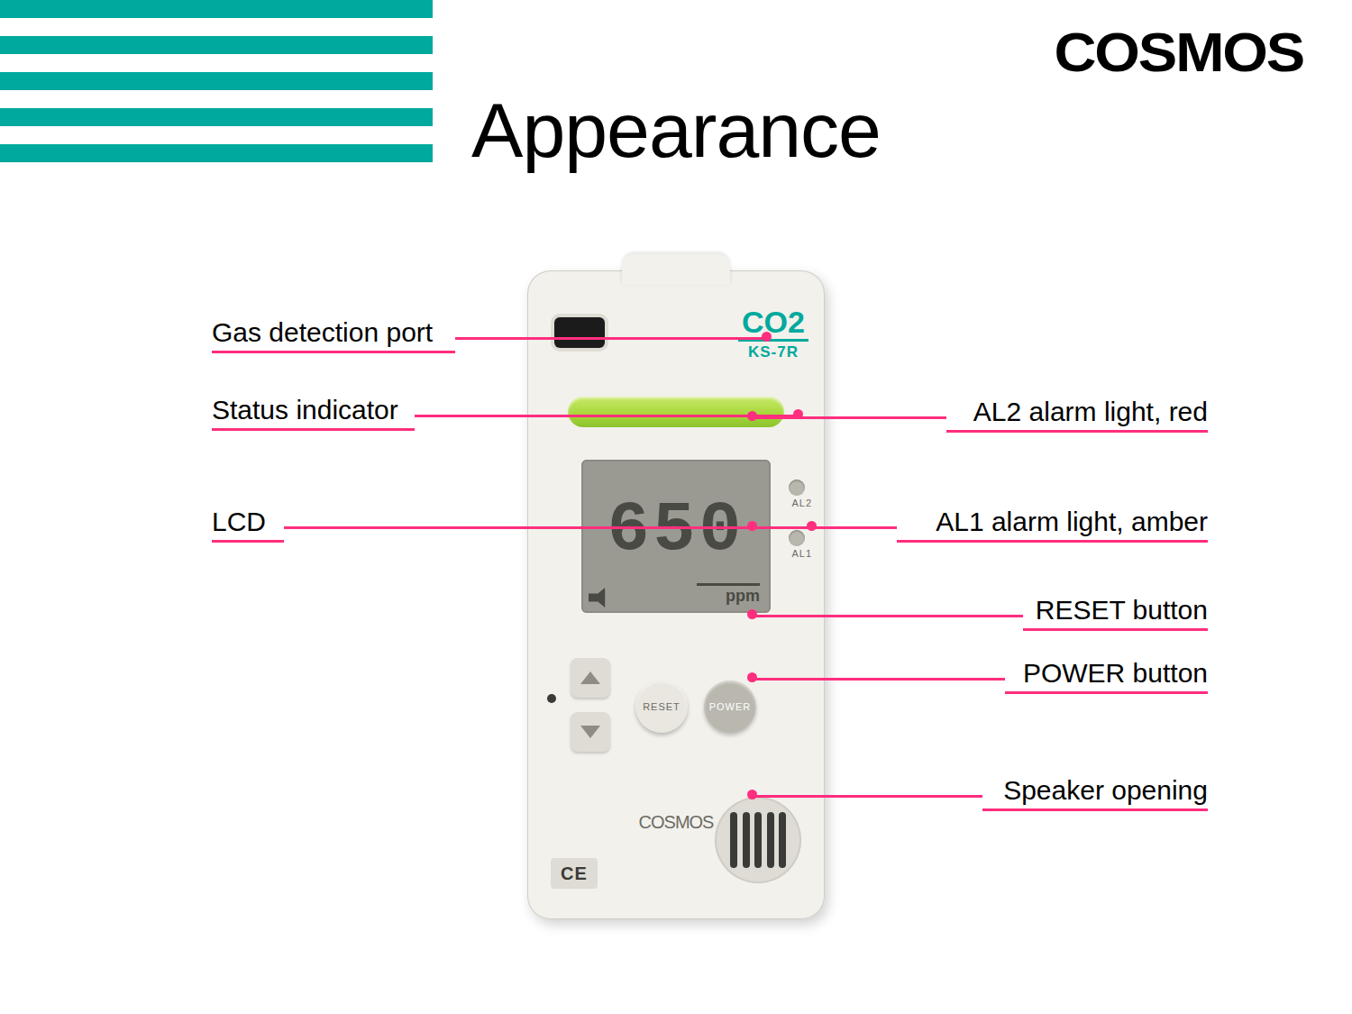COSMOS
Appearance
CO2 KS-7R
650
ppm
AL2
AL1
RESET
POWER
COSMOS
CE
Gas detection port
Status indicator
LCD
AL2 alarm light, red
AL1 alarm light, amber
RESET button
POWER button
Speaker opening